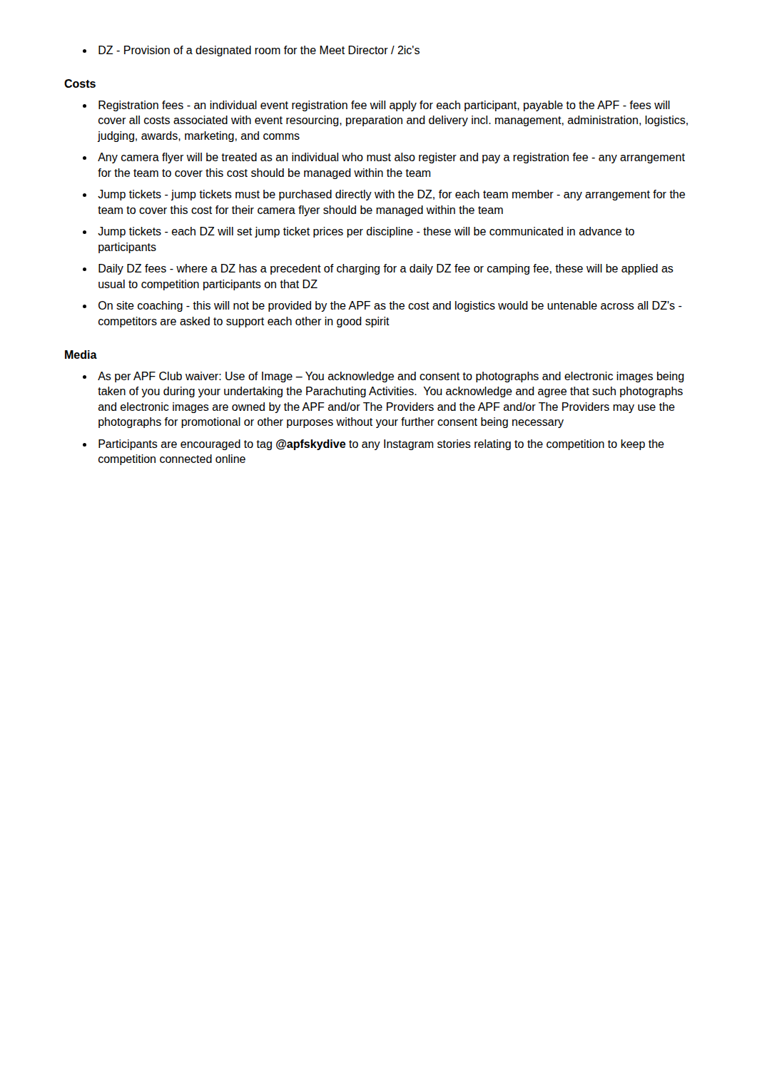DZ - Provision of a designated room for the Meet Director / 2ic's
Costs
Registration fees - an individual event registration fee will apply for each participant, payable to the APF - fees will cover all costs associated with event resourcing, preparation and delivery incl. management, administration, logistics, judging, awards, marketing, and comms
Any camera flyer will be treated as an individual who must also register and pay a registration fee - any arrangement for the team to cover this cost should be managed within the team
Jump tickets - jump tickets must be purchased directly with the DZ, for each team member - any arrangement for the team to cover this cost for their camera flyer should be managed within the team
Jump tickets - each DZ will set jump ticket prices per discipline - these will be communicated in advance to participants
Daily DZ fees - where a DZ has a precedent of charging for a daily DZ fee or camping fee, these will be applied as usual to competition participants on that DZ
On site coaching - this will not be provided by the APF as the cost and logistics would be untenable across all DZ's - competitors are asked to support each other in good spirit
Media
As per APF Club waiver: Use of Image – You acknowledge and consent to photographs and electronic images being taken of you during your undertaking the Parachuting Activities. You acknowledge and agree that such photographs and electronic images are owned by the APF and/or The Providers and the APF and/or The Providers may use the photographs for promotional or other purposes without your further consent being necessary
Participants are encouraged to tag @apfskydive to any Instagram stories relating to the competition to keep the competition connected online